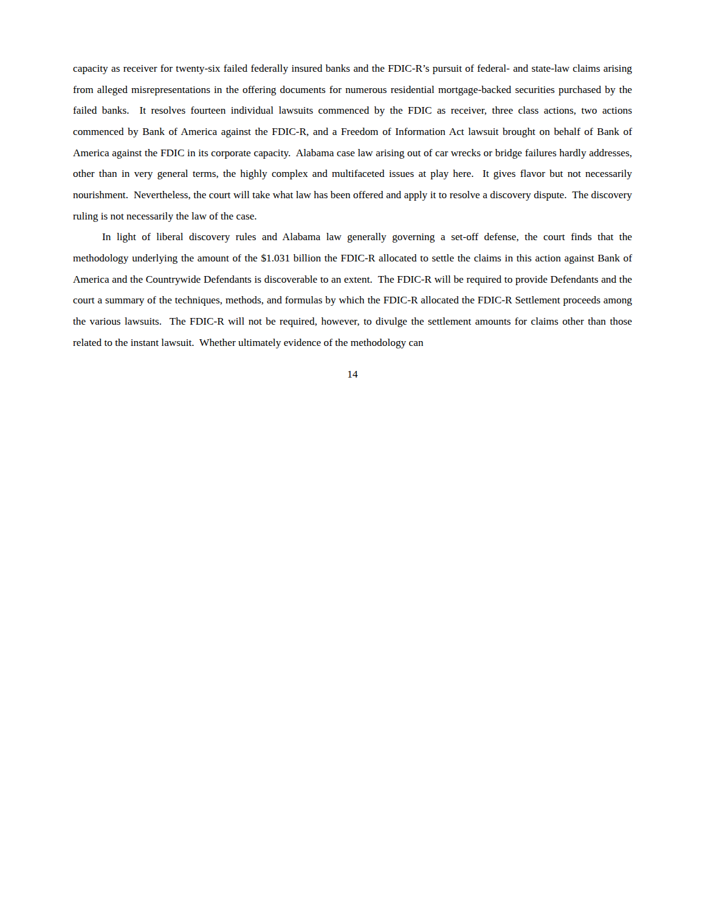capacity as receiver for twenty-six failed federally insured banks and the FDIC-R’s pursuit of federal- and state-law claims arising from alleged misrepresentations in the offering documents for numerous residential mortgage-backed securities purchased by the failed banks. It resolves fourteen individual lawsuits commenced by the FDIC as receiver, three class actions, two actions commenced by Bank of America against the FDIC-R, and a Freedom of Information Act lawsuit brought on behalf of Bank of America against the FDIC in its corporate capacity. Alabama case law arising out of car wrecks or bridge failures hardly addresses, other than in very general terms, the highly complex and multifaceted issues at play here. It gives flavor but not necessarily nourishment. Nevertheless, the court will take what law has been offered and apply it to resolve a discovery dispute. The discovery ruling is not necessarily the law of the case.
In light of liberal discovery rules and Alabama law generally governing a set-off defense, the court finds that the methodology underlying the amount of the $1.031 billion the FDIC-R allocated to settle the claims in this action against Bank of America and the Countrywide Defendants is discoverable to an extent. The FDIC-R will be required to provide Defendants and the court a summary of the techniques, methods, and formulas by which the FDIC-R allocated the FDIC-R Settlement proceeds among the various lawsuits. The FDIC-R will not be required, however, to divulge the settlement amounts for claims other than those related to the instant lawsuit. Whether ultimately evidence of the methodology can
14